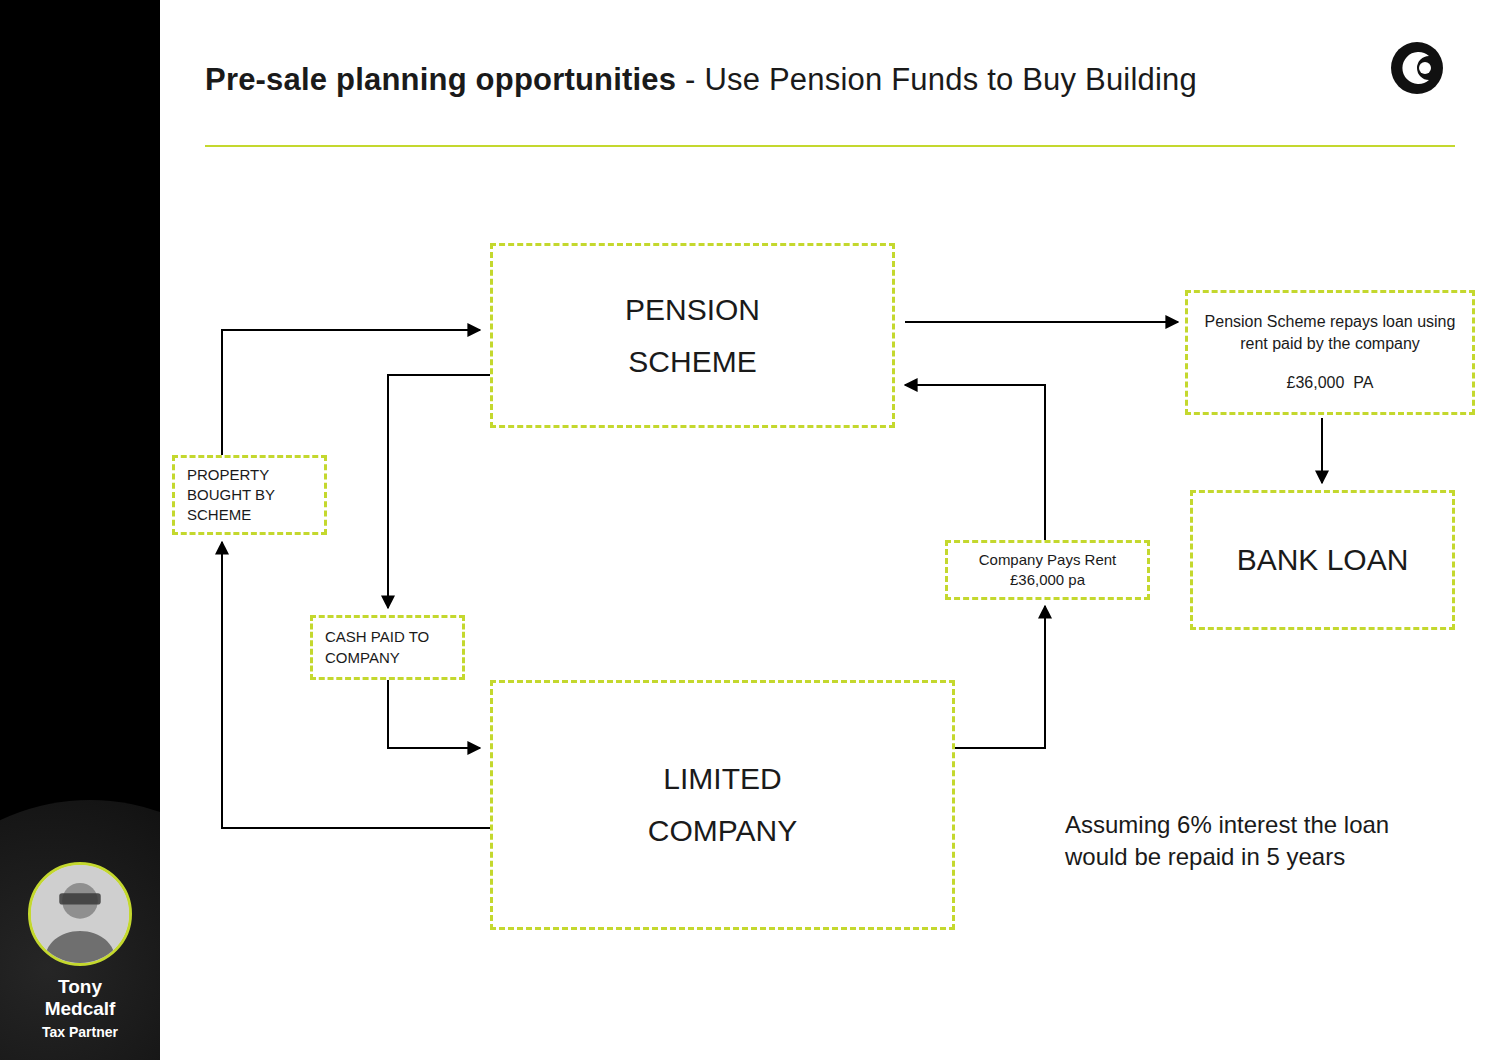Tony
Medcalf
Tax Partner
Pre-sale planning opportunities - Use Pension Funds to Buy Building
PENSION SCHEME
Pension Scheme repays loan using rent paid by the company £36,000 PA
BANK LOAN
PROPERTY BOUGHT BY SCHEME
CASH PAID TO COMPANY
Company Pays Rent
£36,000 pa
LIMITED COMPANY
Assuming 6% interest the loan would be repaid in 5 years